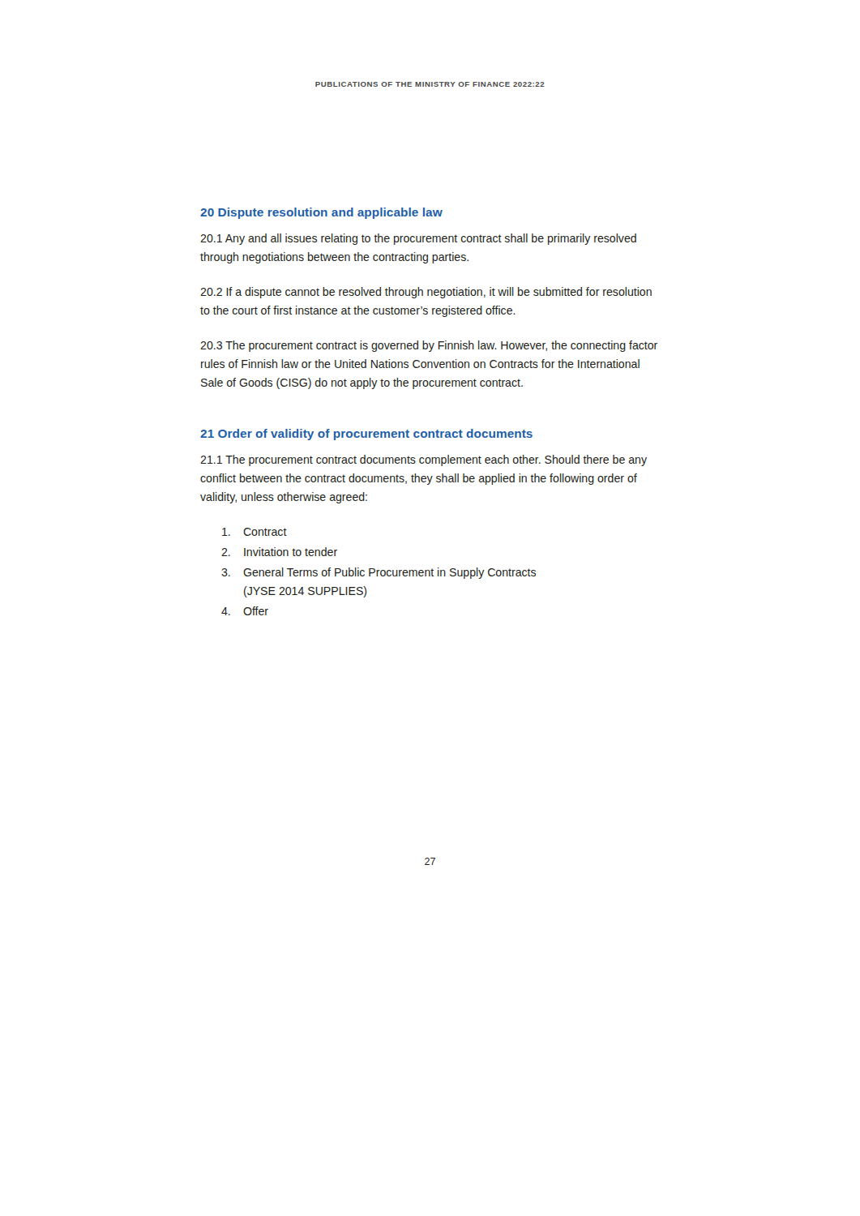Publications of the Ministry of Finance 2022:22
20 Dispute resolution and applicable law
20.1 Any and all issues relating to the procurement contract shall be primarily resolved through negotiations between the contracting parties.
20.2 If a dispute cannot be resolved through negotiation, it will be submitted for resolution to the court of first instance at the customer’s registered office.
20.3 The procurement contract is governed by Finnish law. However, the connecting factor rules of Finnish law or the United Nations Convention on Contracts for the International Sale of Goods (CISG) do not apply to the procurement contract.
21 Order of validity of procurement contract documents
21.1 The procurement contract documents complement each other. Should there be any conflict between the contract documents, they shall be applied in the following order of validity, unless otherwise agreed:
Contract
Invitation to tender
General Terms of Public Procurement in Supply Contracts(JYSE 2014 SUPPLIES)
Offer
27